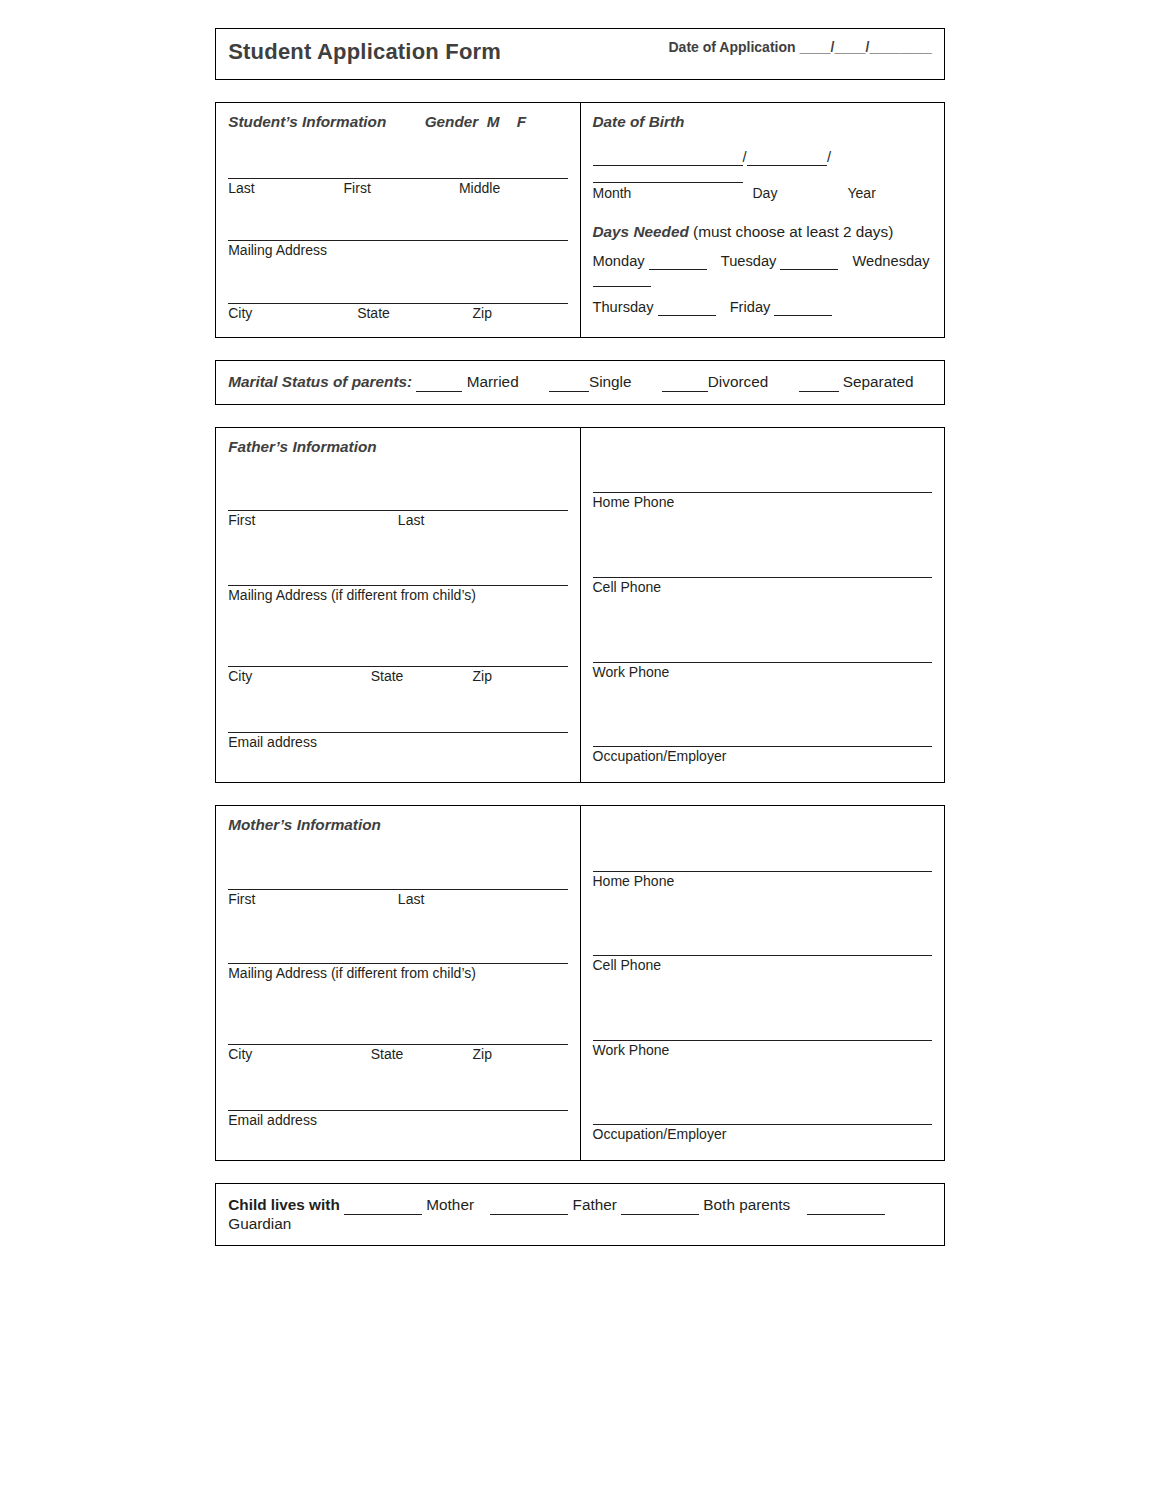| / Student Application Form / Date of Application ____/____/________ / |
| Student’s Information Gender M F Last First Middle Mailing Address City State Zip | Date of Birth / / Month Day Year Days Needed (must choose at least 2 days) Monday Tuesday Wednesday Thursday Friday |
| Marital Status of parents: Married Single Divorced Separated |
| Father’s Information First Last Mailing Address (if different from child’s) City State Zip Email address | Home Phone Cell Phone Work Phone Occupation/Employer |
| Mother’s Information First Last Mailing Address (if different from child’s) City State Zip Email address | Home Phone Cell Phone Work Phone Occupation/Employer |
| Child lives with Mother Father Both parents Guardian |